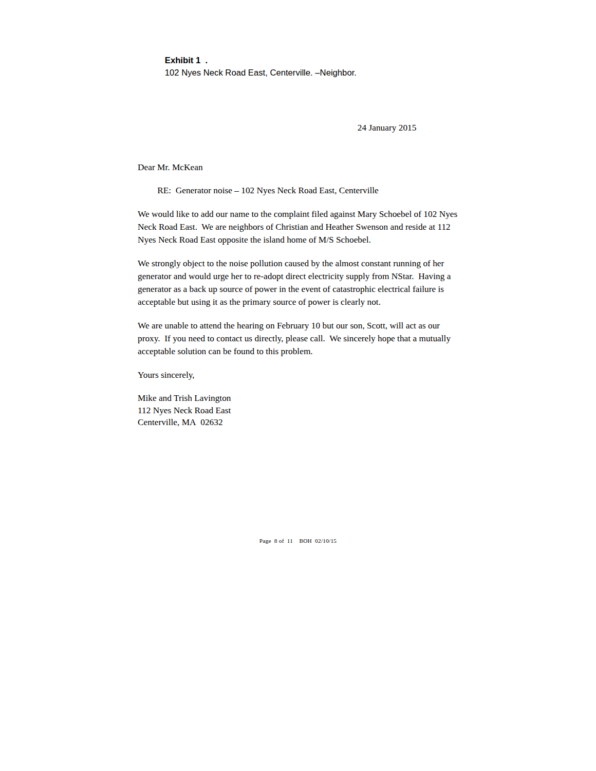Exhibit 1 .
102 Nyes Neck Road East, Centerville. –Neighbor.
24 January 2015
Dear Mr. McKean
RE: Generator noise – 102 Nyes Neck Road East, Centerville
We would like to add our name to the complaint filed against Mary Schoebel of 102 Nyes Neck Road East. We are neighbors of Christian and Heather Swenson and reside at 112 Nyes Neck Road East opposite the island home of M/S Schoebel.
We strongly object to the noise pollution caused by the almost constant running of her generator and would urge her to re-adopt direct electricity supply from NStar. Having a generator as a back up source of power in the event of catastrophic electrical failure is acceptable but using it as the primary source of power is clearly not.
We are unable to attend the hearing on February 10 but our son, Scott, will act as our proxy. If you need to contact us directly, please call. We sincerely hope that a mutually acceptable solution can be found to this problem.
Yours sincerely,
Mike and Trish Lavington
112 Nyes Neck Road East
Centerville, MA 02632
Page 8 of 11 BOH 02/10/15